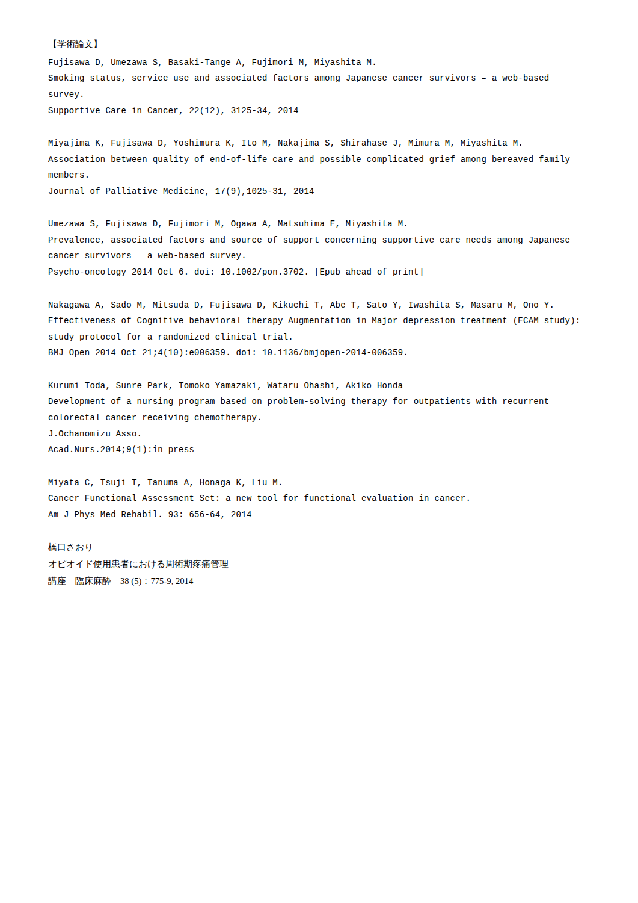【学術論文】
Fujisawa D, Umezawa S, Basaki-Tange A, Fujimori M, Miyashita M.
Smoking status, service use and associated factors among Japanese cancer survivors – a web-based survey.
Supportive Care in Cancer, 22(12), 3125-34, 2014
Miyajima K, Fujisawa D, Yoshimura K, Ito M, Nakajima S, Shirahase J, Mimura M, Miyashita M.
Association between quality of end-of-life care and possible complicated grief among bereaved family members.
Journal of Palliative Medicine, 17(9),1025-31, 2014
Umezawa S, Fujisawa D, Fujimori M, Ogawa A, Matsuhima E, Miyashita M.
Prevalence, associated factors and source of support concerning supportive care needs among Japanese cancer survivors – a web-based survey.
Psycho-oncology 2014 Oct 6. doi: 10.1002/pon.3702. [Epub ahead of print]
Nakagawa A, Sado M, Mitsuda D, Fujisawa D, Kikuchi T, Abe T, Sato Y, Iwashita S, Masaru M, Ono Y.
Effectiveness of Cognitive behavioral therapy Augmentation in Major depression treatment (ECAM study): study protocol for a randomized clinical trial.
BMJ Open 2014 Oct 21;4(10):e006359. doi: 10.1136/bmjopen-2014-006359.
Kurumi Toda, Sunre Park, Tomoko Yamazaki, Wataru Ohashi, Akiko Honda
Development of a nursing program based on problem-solving therapy for outpatients with recurrent colorectal cancer receiving chemotherapy.
J.Ochanomizu Asso.
Acad.Nurs.2014;9(1):in press
Miyata C, Tsuji T, Tanuma A, Honaga K, Liu M.
Cancer Functional Assessment Set: a new tool for functional evaluation in cancer.
Am J Phys Med Rehabil. 93: 656-64, 2014
橋口さおり
オピオイド使用患者における周術期疼痛管理
講座　臨床麻酔　38 (5)：775-9, 2014